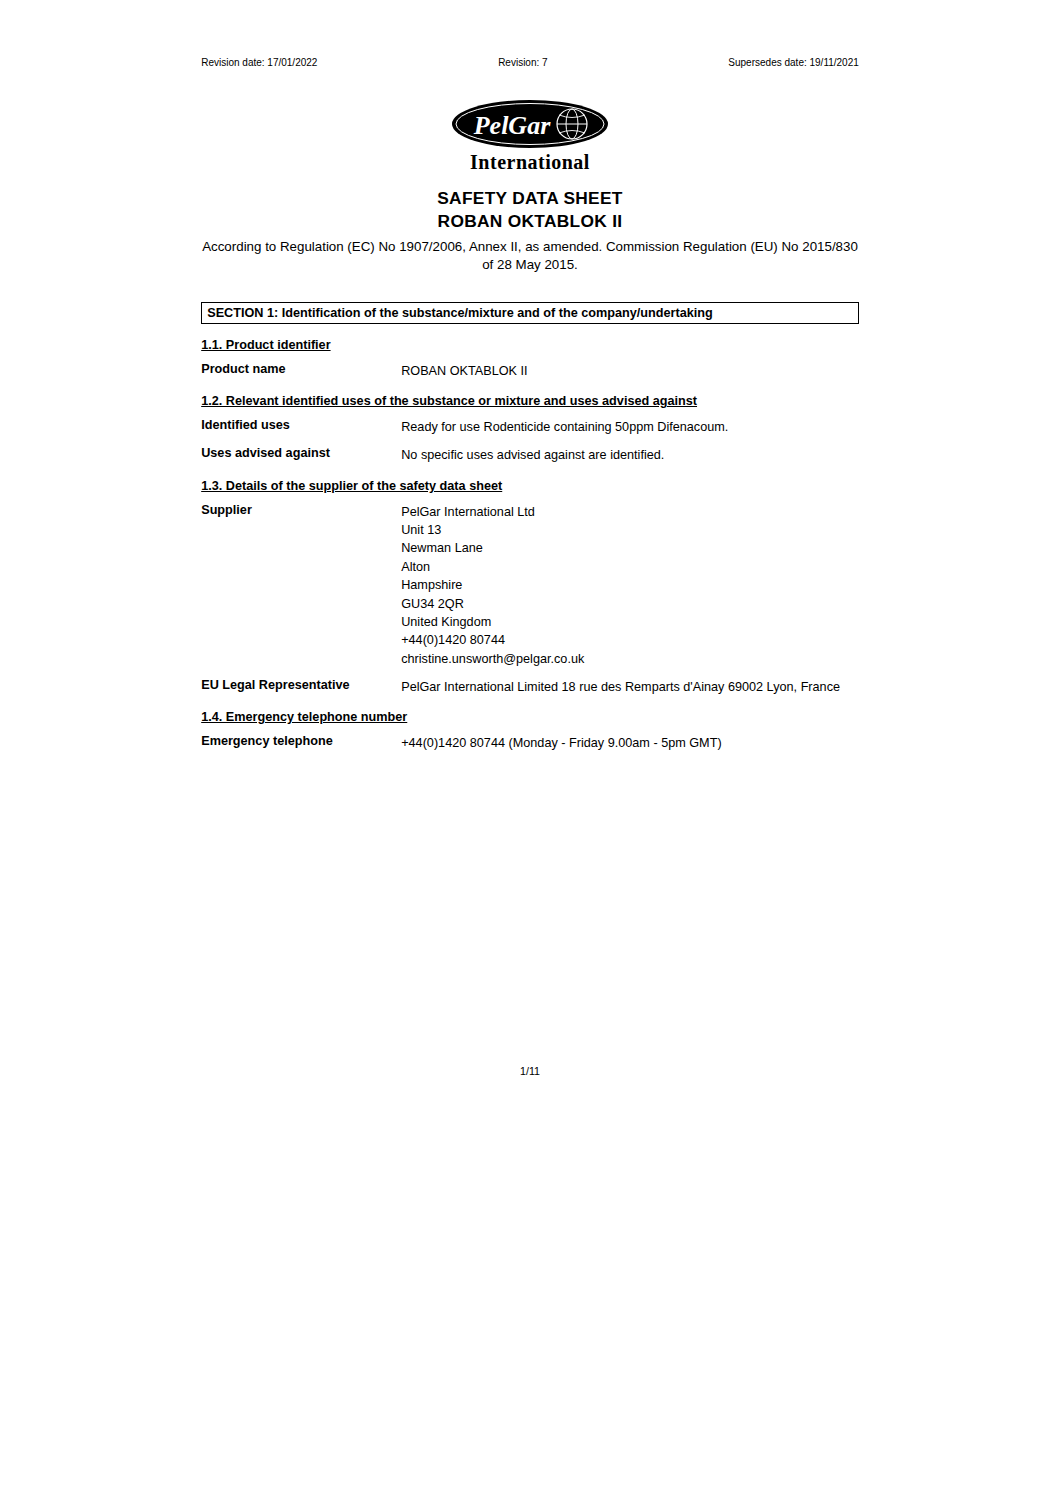Revision date: 17/01/2022 Revision: 7 Supersedes date: 19/11/2021
PelGar
International
SAFETY DATA SHEET
ROBAN OKTABLOK II
According to Regulation (EC) No 1907/2006, Annex II, as amended. Commission Regulation (EU) No 2015/830 of 28 May 2015.
SECTION 1: Identification of the substance/mixture and of the company/undertaking
1.1. Product identifier
Product name
ROBAN OKTABLOK II
1.2. Relevant identified uses of the substance or mixture and uses advised against
Identified uses
Ready for use Rodenticide containing 50ppm Difenacoum.
Uses advised against
No specific uses advised against are identified.
1.3. Details of the supplier of the safety data sheet
Supplier
PelGar International Ltd
Unit 13
Newman Lane
Alton
Hampshire
GU34 2QR
United Kingdom
+44(0)1420 80744
christine.unsworth@pelgar.co.uk
EU Legal Representative
PelGar International Limited 18 rue des Remparts d'Ainay 69002 Lyon, France
1.4. Emergency telephone number
Emergency telephone
+44(0)1420 80744 (Monday - Friday 9.00am - 5pm GMT)
1/11